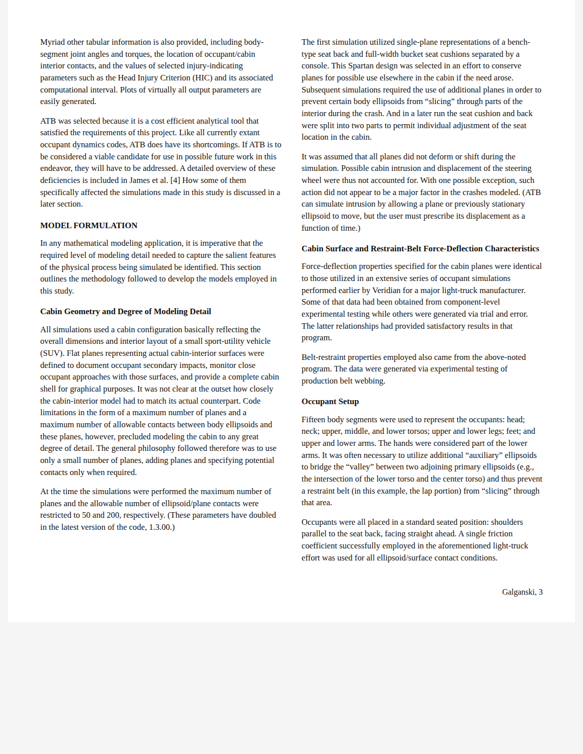Myriad other tabular information is also provided, including body-segment joint angles and torques, the location of occupant/cabin interior contacts, and the values of selected injury-indicating parameters such as the Head Injury Criterion (HIC) and its associated computational interval. Plots of virtually all output parameters are easily generated.
ATB was selected because it is a cost efficient analytical tool that satisfied the requirements of this project. Like all currently extant occupant dynamics codes, ATB does have its shortcomings. If ATB is to be considered a viable candidate for use in possible future work in this endeavor, they will have to be addressed. A detailed overview of these deficiencies is included in James et al. [4] How some of them specifically affected the simulations made in this study is discussed in a later section.
Model Formulation
In any mathematical modeling application, it is imperative that the required level of modeling detail needed to capture the salient features of the physical process being simulated be identified. This section outlines the methodology followed to develop the models employed in this study.
Cabin Geometry and Degree of Modeling Detail
All simulations used a cabin configuration basically reflecting the overall dimensions and interior layout of a small sport-utility vehicle (SUV). Flat planes representing actual cabin-interior surfaces were defined to document occupant secondary impacts, monitor close occupant approaches with those surfaces, and provide a complete cabin shell for graphical purposes. It was not clear at the outset how closely the cabin-interior model had to match its actual counterpart. Code limitations in the form of a maximum number of planes and a maximum number of allowable contacts between body ellipsoids and these planes, however, precluded modeling the cabin to any great degree of detail. The general philosophy followed therefore was to use only a small number of planes, adding planes and specifying potential contacts only when required.
At the time the simulations were performed the maximum number of planes and the allowable number of ellipsoid/plane contacts were restricted to 50 and 200, respectively. (These parameters have doubled in the latest version of the code, 1.3.00.)
The first simulation utilized single-plane representations of a bench-type seat back and full-width bucket seat cushions separated by a console. This Spartan design was selected in an effort to conserve planes for possible use elsewhere in the cabin if the need arose. Subsequent simulations required the use of additional planes in order to prevent certain body ellipsoids from “slicing” through parts of the interior during the crash. And in a later run the seat cushion and back were split into two parts to permit individual adjustment of the seat location in the cabin.
It was assumed that all planes did not deform or shift during the simulation. Possible cabin intrusion and displacement of the steering wheel were thus not accounted for. With one possible exception, such action did not appear to be a major factor in the crashes modeled. (ATB can simulate intrusion by allowing a plane or previously stationary ellipsoid to move, but the user must prescribe its displacement as a function of time.)
Cabin Surface and Restraint-Belt Force-Deflection Characteristics
Force-deflection properties specified for the cabin planes were identical to those utilized in an extensive series of occupant simulations performed earlier by Veridian for a major light-truck manufacturer. Some of that data had been obtained from component-level experimental testing while others were generated via trial and error. The latter relationships had provided satisfactory results in that program.
Belt-restraint properties employed also came from the above-noted program. The data were generated via experimental testing of production belt webbing.
Occupant Setup
Fifteen body segments were used to represent the occupants: head; neck; upper, middle, and lower torsos; upper and lower legs; feet; and upper and lower arms. The hands were considered part of the lower arms. It was often necessary to utilize additional “auxiliary” ellipsoids to bridge the “valley” between two adjoining primary ellipsoids (e.g., the intersection of the lower torso and the center torso) and thus prevent a restraint belt (in this example, the lap portion) from “slicing” through that area.
Occupants were all placed in a standard seated position: shoulders parallel to the seat back, facing straight ahead. A single friction coefficient successfully employed in the aforementioned light-truck effort was used for all ellipsoid/surface contact conditions.
Galganski, 3